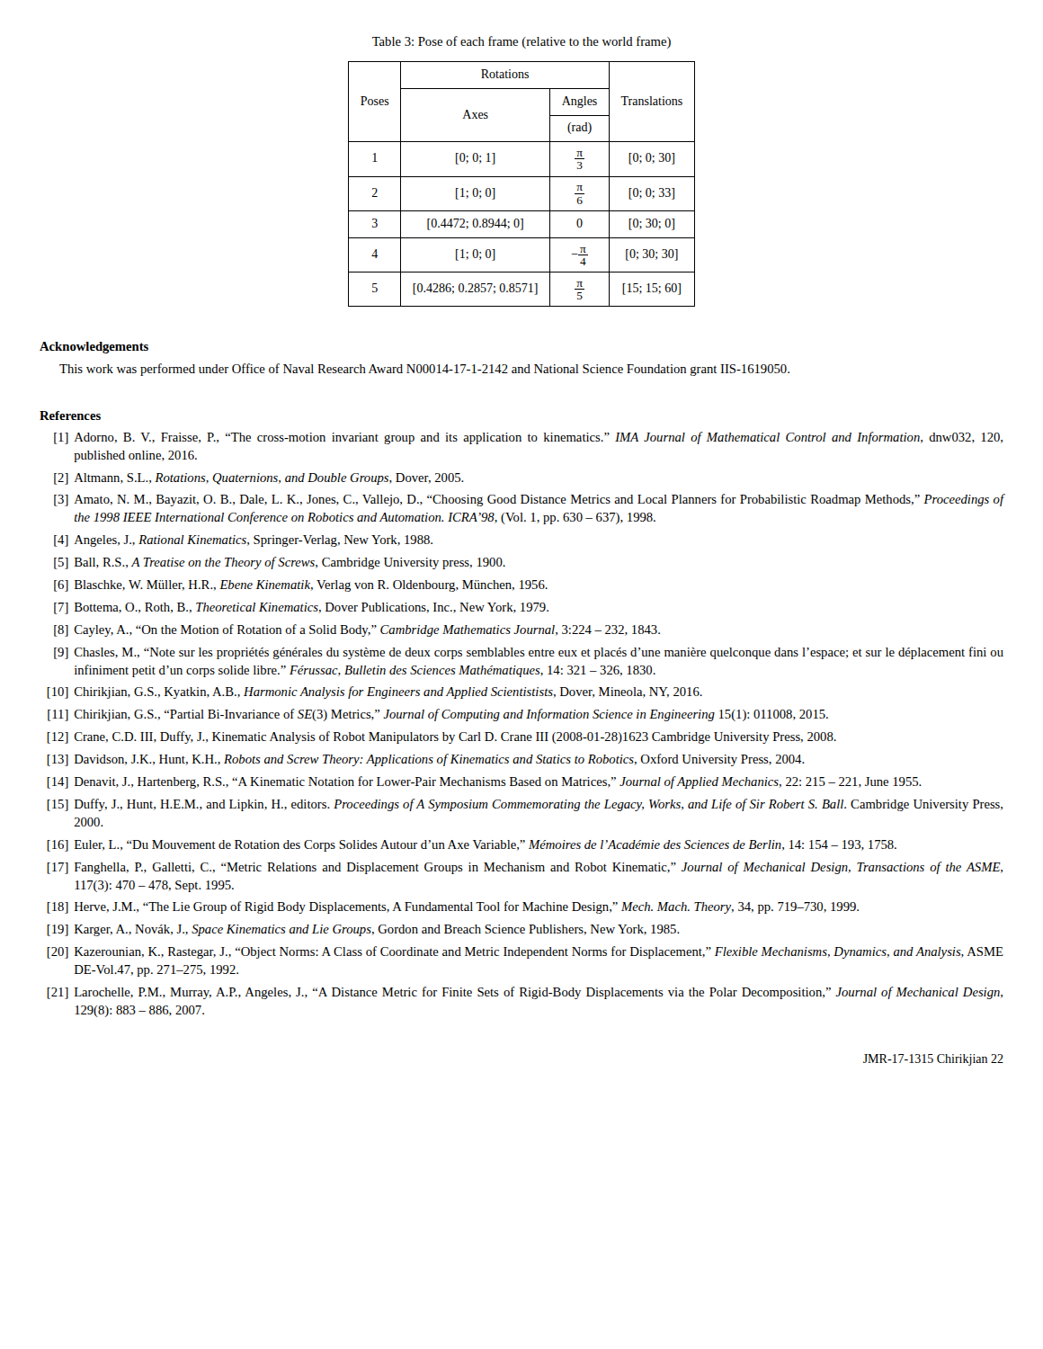Table 3: Pose of each frame (relative to the world frame)
| Poses | Rotations | Translations |
| --- | --- | --- |
| Axes | Angles |
| (rad) |
| 1 | [0; 0; 1] | π 3 | [0; 0; 30] |
| 2 | [1; 0; 0] | π 6 | [0; 0; 33] |
| 3 | [0.4472; 0.8944; 0] | 0 | [0; 30; 0] |
| 4 | [1; 0; 0] | − π 4 | [0; 30; 30] |
| 5 | [0.4286; 0.2857; 0.8571] | π 5 | [15; 15; 60] |
Acknowledgements
This work was performed under Office of Naval Research Award N00014-17-1-2142 and National Science Foundation grant IIS-1619050.
References
Adorno, B. V., Fraisse, P., “The cross-motion invariant group and its application to kinematics.” IMA Journal of Mathematical Control and Information, dnw032, 120, published online, 2016.
Altmann, S.L., Rotations, Quaternions, and Double Groups, Dover, 2005.
Amato, N. M., Bayazit, O. B., Dale, L. K., Jones, C., Vallejo, D., “Choosing Good Distance Metrics and Local Planners for Probabilistic Roadmap Methods,” Proceedings of the 1998 IEEE International Conference on Robotics and Automation. ICRA’98, (Vol. 1, pp. 630 – 637), 1998.
Angeles, J., Rational Kinematics, Springer-Verlag, New York, 1988.
Ball, R.S., A Treatise on the Theory of Screws, Cambridge University press, 1900.
Blaschke, W. Müller, H.R., Ebene Kinematik, Verlag von R. Oldenbourg, München, 1956.
Bottema, O., Roth, B., Theoretical Kinematics, Dover Publications, Inc., New York, 1979.
Cayley, A., “On the Motion of Rotation of a Solid Body,” Cambridge Mathematics Journal, 3:224 – 232, 1843.
Chasles, M., “Note sur les propriétés générales du système de deux corps semblables entre eux et placés d’une manière quelconque dans l’espace; et sur le déplacement fini ou infiniment petit d’un corps solide libre.” Férussac, Bulletin des Sciences Mathématiques, 14: 321 – 326, 1830.
Chirikjian, G.S., Kyatkin, A.B., Harmonic Analysis for Engineers and Applied Scientistists, Dover, Mineola, NY, 2016.
Chirikjian, G.S., “Partial Bi-Invariance of SE(3) Metrics,” Journal of Computing and Information Science in Engineering 15(1): 011008, 2015.
Crane, C.D. III, Duffy, J., Kinematic Analysis of Robot Manipulators by Carl D. Crane III (2008-01-28)1623 Cambridge University Press, 2008.
Davidson, J.K., Hunt, K.H., Robots and Screw Theory: Applications of Kinematics and Statics to Robotics, Oxford University Press, 2004.
Denavit, J., Hartenberg, R.S., “A Kinematic Notation for Lower-Pair Mechanisms Based on Matrices,” Journal of Applied Mechanics, 22: 215 – 221, June 1955.
Duffy, J., Hunt, H.E.M., and Lipkin, H., editors. Proceedings of A Symposium Commemorating the Legacy, Works, and Life of Sir Robert S. Ball. Cambridge University Press, 2000.
Euler, L., “Du Mouvement de Rotation des Corps Solides Autour d’un Axe Variable,” Mémoires de l’Académie des Sciences de Berlin, 14: 154 – 193, 1758.
Fanghella, P., Galletti, C., “Metric Relations and Displacement Groups in Mechanism and Robot Kinematic,” Journal of Mechanical Design, Transactions of the ASME, 117(3): 470 – 478, Sept. 1995.
Herve, J.M., “The Lie Group of Rigid Body Displacements, A Fundamental Tool for Machine Design,” Mech. Mach. Theory, 34, pp. 719–730, 1999.
Karger, A., Novák, J., Space Kinematics and Lie Groups, Gordon and Breach Science Publishers, New York, 1985.
Kazerounian, K., Rastegar, J., “Object Norms: A Class of Coordinate and Metric Independent Norms for Displacement,” Flexible Mechanisms, Dynamics, and Analysis, ASME DE-Vol.47, pp. 271–275, 1992.
Larochelle, P.M., Murray, A.P., Angeles, J., “A Distance Metric for Finite Sets of Rigid-Body Displacements via the Polar Decomposition,” Journal of Mechanical Design, 129(8): 883 – 886, 2007.
JMR-17-1315 Chirikjian 22